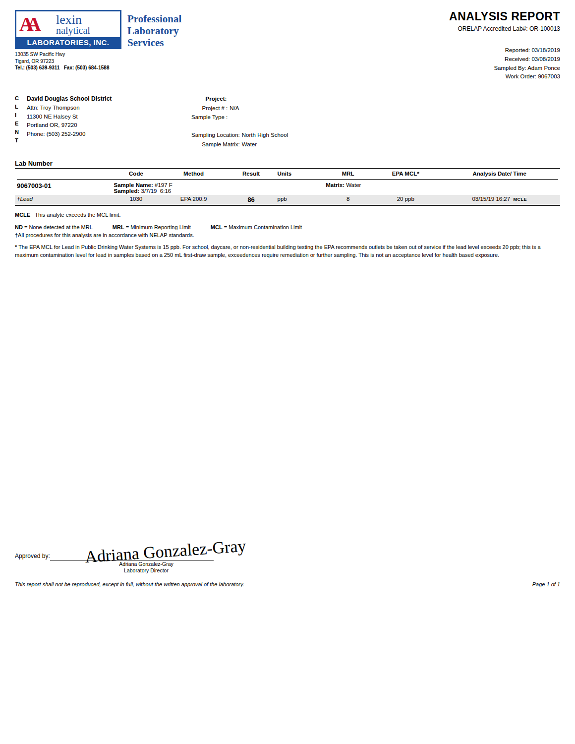AA
lexinnalytical
LABORATORIES, INC.
Professional
Laboratory
Services
13035 SW Pacific Hwy
Tigard, OR 97223
Tel.: (503) 639-9311 Fax: (503) 684-1588
ANALYSIS REPORT
ORELAP Accredited Lab#: OR-100013
Reported: 03/18/2019
Received: 03/08/2019
Sampled By: Adam Ponce
Work Order: 9067003
C
L
I
E
N
T
David Douglas School District
Attn: Troy Thompson
11300 NE Halsey St
Portland OR, 97220
Phone: (503) 252-2900
| Project: | |
| Project # : | N/A |
| Sample Type : | |
| Sampling Location: | North High School |
| Sample Matrix: | Water |
Lab Number
| | Code | Method | Result | Units | MRL | EPA MCL* | Analysis Date/ Time |
| --- | --- | --- | --- | --- | --- | --- | --- |
| 9067003-01 | Sample Name: #197 F Sampled: 3/7/19 6:16 | Matrix: Water |
| † Lead | 1030 | EPA 200.9 | 86 | ppb | 8 | 20 ppb | 03/15/19 16:27 MCLE |
MCLE This analyte exceeds the MCL limit.
ND = None detected at the MRL
MRL = Minimum Reporting Limit
MCL = Maximum Contamination Limit
†All procedures for this analysis are in accordance with NELAP standards.
* The EPA MCL for Lead in Public Drinking Water Systems is 15 ppb. For school, daycare, or non-residential building testing the EPA recommends outlets be taken out of service if the lead level exceeds 20 ppb; this is a maximum contamination level for lead in samples based on a 250 mL first-draw sample, exceedences require remediation or further sampling. This is not an acceptance level for health based exposure.
Approved by:
Adriana Gonzalez-Gray
Adriana Gonzalez-Gray
Laboratory Director
This report shall not be reproduced, except in full, without the written approval of the laboratory.
Page 1 of 1